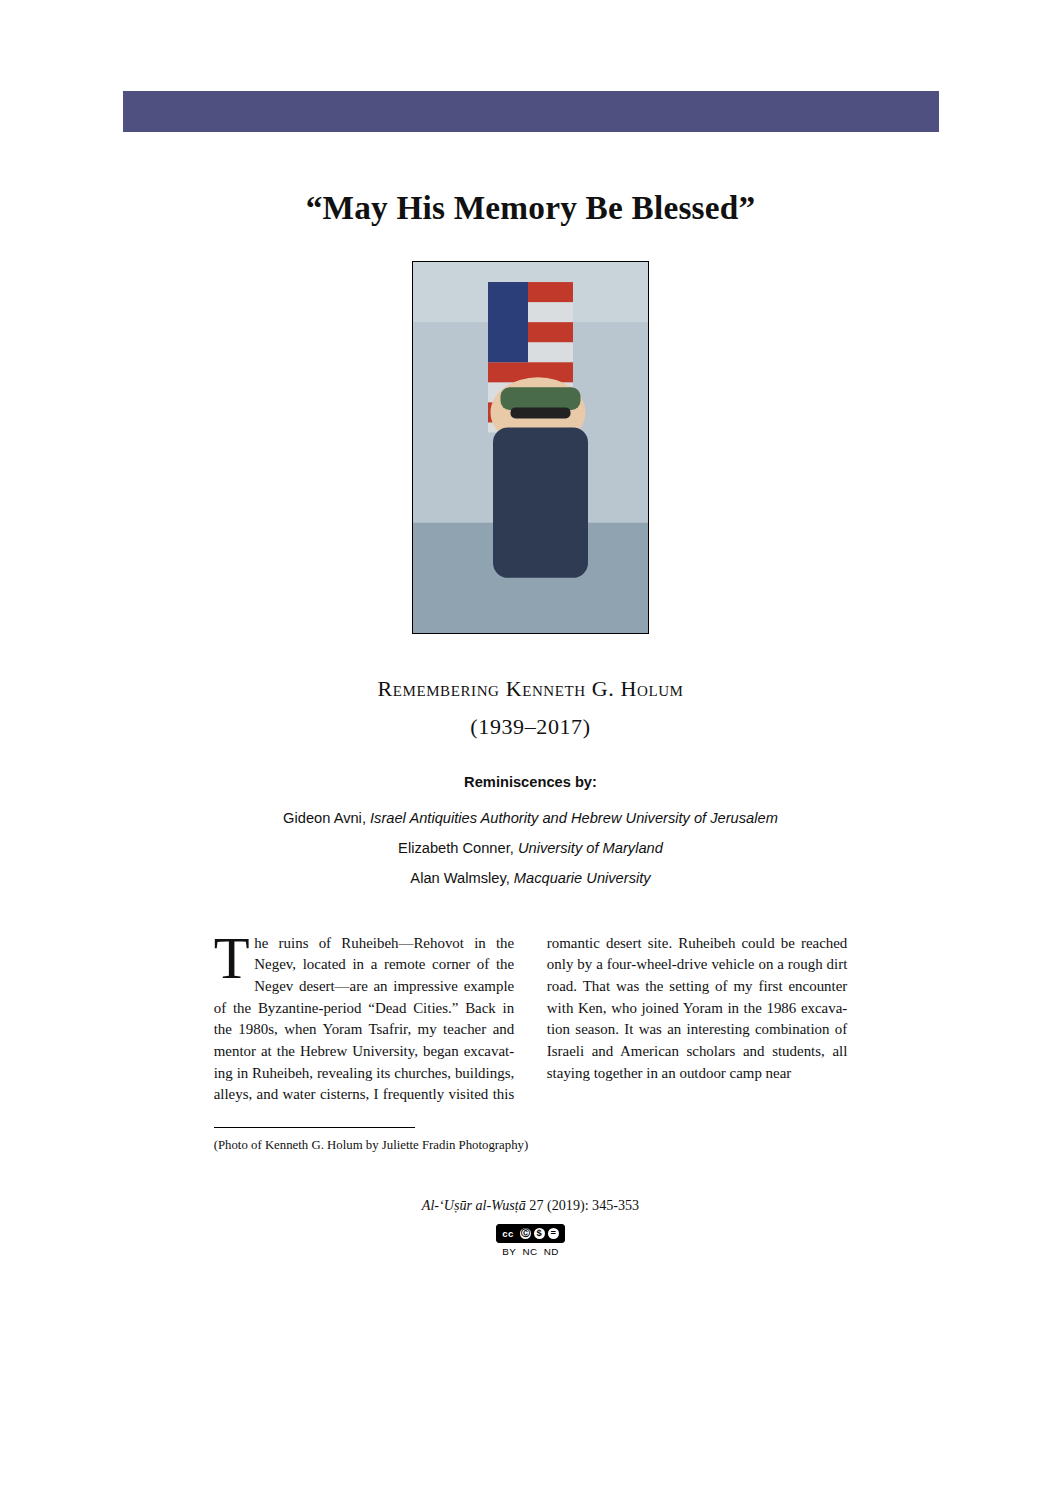“May His Memory Be Blessed”
Remembering Kenneth G. Holum
(1939–2017)
Reminiscences by:
Gideon Avni, Israel Antiquities Authority and Hebrew University of Jerusalem
Elizabeth Conner, University of Maryland
Alan Walmsley, Macquarie University
The ruins of Ruheibeh—Rehovot in the Negev, located in a remote corner of the Negev desert—are an impressive example of the Byzantine-period “Dead Cities.” Back in the 1980s, when Yoram Tsafrir, my teacher and mentor at the Hebrew University, began excavating in Ruheibeh, revealing its churches, buildings, alleys, and water cisterns, I frequently visited this romantic desert site. Ruheibeh could be reached only by a four-wheel-drive vehicle on a rough dirt road. That was the setting of my first encounter with Ken, who joined Yoram in the 1986 excavation season. It was an interesting combination of Israeli and American scholars and students, all staying together in an outdoor camp near
(Photo of Kenneth G. Holum by Juliette Fradin Photography)
Al-‘Uṣūr al-Wusṭā 27 (2019): 345-353
cc Ⓒ$=
BY NC ND